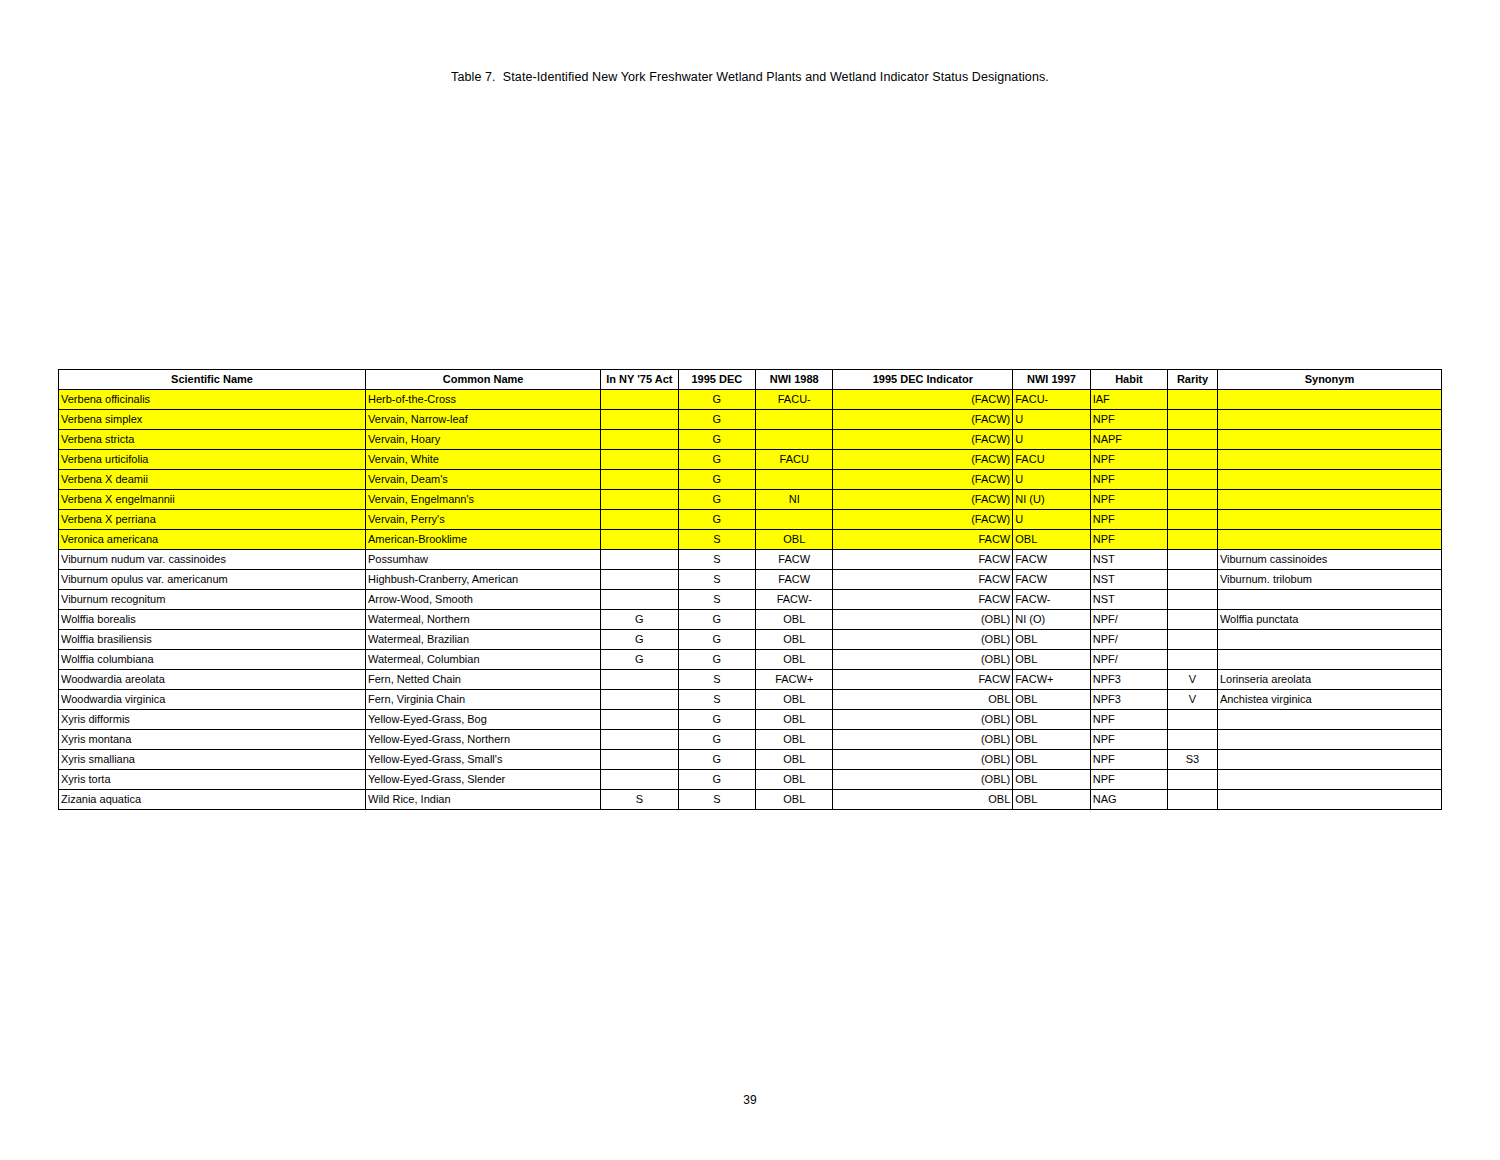Table 7. State-Identified New York Freshwater Wetland Plants and Wetland Indicator Status Designations.
| Scientific Name | Common Name | In NY '75 Act | 1995 DEC | NWI 1988 | 1995 DEC Indicator | NWI 1997 | Habit | Rarity | Synonym |
| --- | --- | --- | --- | --- | --- | --- | --- | --- | --- |
| Verbena officinalis | Herb-of-the-Cross | | G | FACU- | (FACW) | FACU- | IAF | | |
| Verbena simplex | Vervain, Narrow-leaf | | G | | (FACW) | U | NPF | | |
| Verbena stricta | Vervain, Hoary | | G | | (FACW) | U | NAPF | | |
| Verbena urticifolia | Vervain, White | | G | FACU | (FACW) | FACU | NPF | | |
| Verbena X deamii | Vervain, Deam's | | G | | (FACW) | U | NPF | | |
| Verbena X engelmannii | Vervain, Engelmann's | | G | NI | (FACW) | NI (U) | NPF | | |
| Verbena X perriana | Vervain, Perry's | | G | | (FACW) | U | NPF | | |
| Veronica americana | American-Brooklime | | S | OBL | FACW | OBL | NPF | | |
| Viburnum nudum var. cassinoides | Possumhaw | | S | FACW | FACW | FACW | NST | | Viburnum cassinoides |
| Viburnum opulus var. americanum | Highbush-Cranberry, American | | S | FACW | FACW | FACW | NST | | Viburnum. trilobum |
| Viburnum recognitum | Arrow-Wood, Smooth | | S | FACW- | FACW | FACW- | NST | | |
| Wolffia borealis | Watermeal, Northern | G | G | OBL | (OBL) | NI (O) | NPF/ | | Wolffia punctata |
| Wolffia brasiliensis | Watermeal, Brazilian | G | G | OBL | (OBL) | OBL | NPF/ | | |
| Wolffia columbiana | Watermeal, Columbian | G | G | OBL | (OBL) | OBL | NPF/ | | |
| Woodwardia areolata | Fern, Netted Chain | | S | FACW+ | FACW | FACW+ | NPF3 | V | Lorinseria areolata |
| Woodwardia virginica | Fern, Virginia Chain | | S | OBL | OBL | OBL | NPF3 | V | Anchistea virginica |
| Xyris difformis | Yellow-Eyed-Grass, Bog | | G | OBL | (OBL) | OBL | NPF | | |
| Xyris montana | Yellow-Eyed-Grass, Northern | | G | OBL | (OBL) | OBL | NPF | | |
| Xyris smalliana | Yellow-Eyed-Grass, Small's | | G | OBL | (OBL) | OBL | NPF | S3 | |
| Xyris torta | Yellow-Eyed-Grass, Slender | | G | OBL | (OBL) | OBL | NPF | | |
| Zizania aquatica | Wild Rice, Indian | S | S | OBL | OBL | OBL | NAG | | |
39